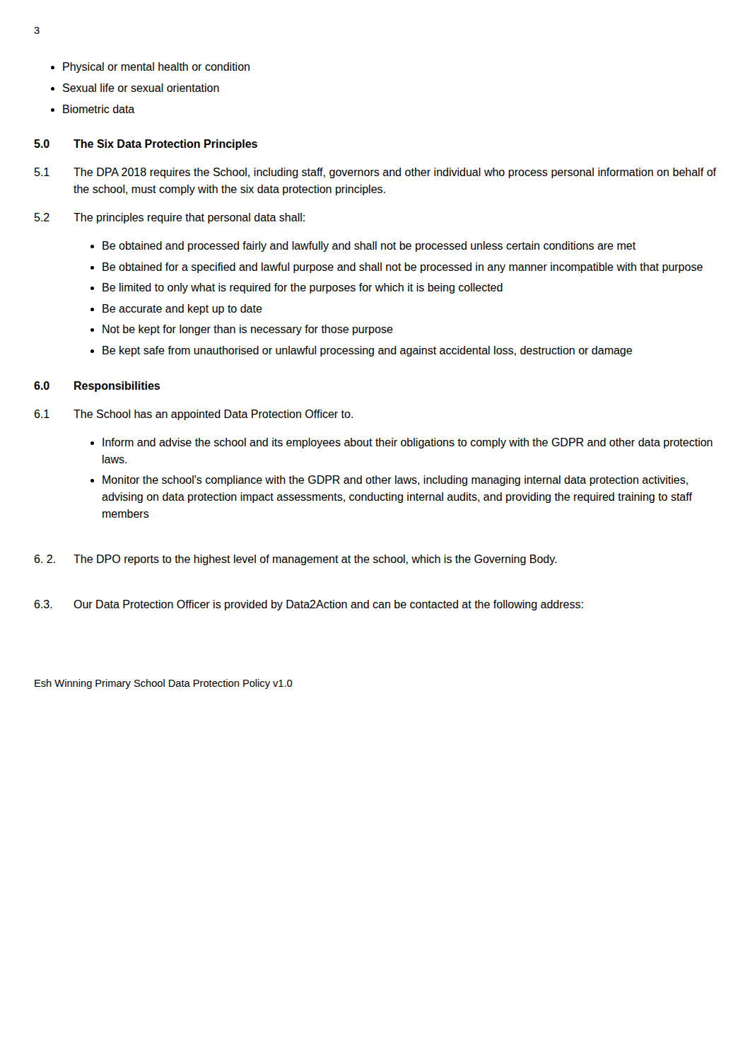3
Physical or mental health or condition
Sexual life or sexual orientation
Biometric data
5.0
The Six Data Protection Principles
5.1
The DPA 2018 requires the School, including staff, governors and other individual who process personal information on behalf of the school, must comply with the six data protection principles.
5.2
The principles require that personal data shall:
Be obtained and processed fairly and lawfully and shall not be processed unless certain conditions are met
Be obtained for a specified and lawful purpose and shall not be processed in any manner incompatible with that purpose
Be limited to only what is required for the purposes for which it is being collected
Be accurate and kept up to date
Not be kept for longer than is necessary for those purpose
Be kept safe from unauthorised or unlawful processing and against accidental loss, destruction or damage
6.0
Responsibilities
6.1
The School has an appointed Data Protection Officer to.
Inform and advise the school and its employees about their obligations to comply with the GDPR and other data protection laws.
Monitor the school's compliance with the GDPR and other laws, including managing internal data protection activities, advising on data protection impact assessments, conducting internal audits, and providing the required training to staff members
6. 2.
The DPO reports to the highest level of management at the school, which is the Governing Body.
6.3.
Our Data Protection Officer is provided by Data2Action and can be contacted at the following address:
Esh Winning Primary School Data Protection Policy v1.0